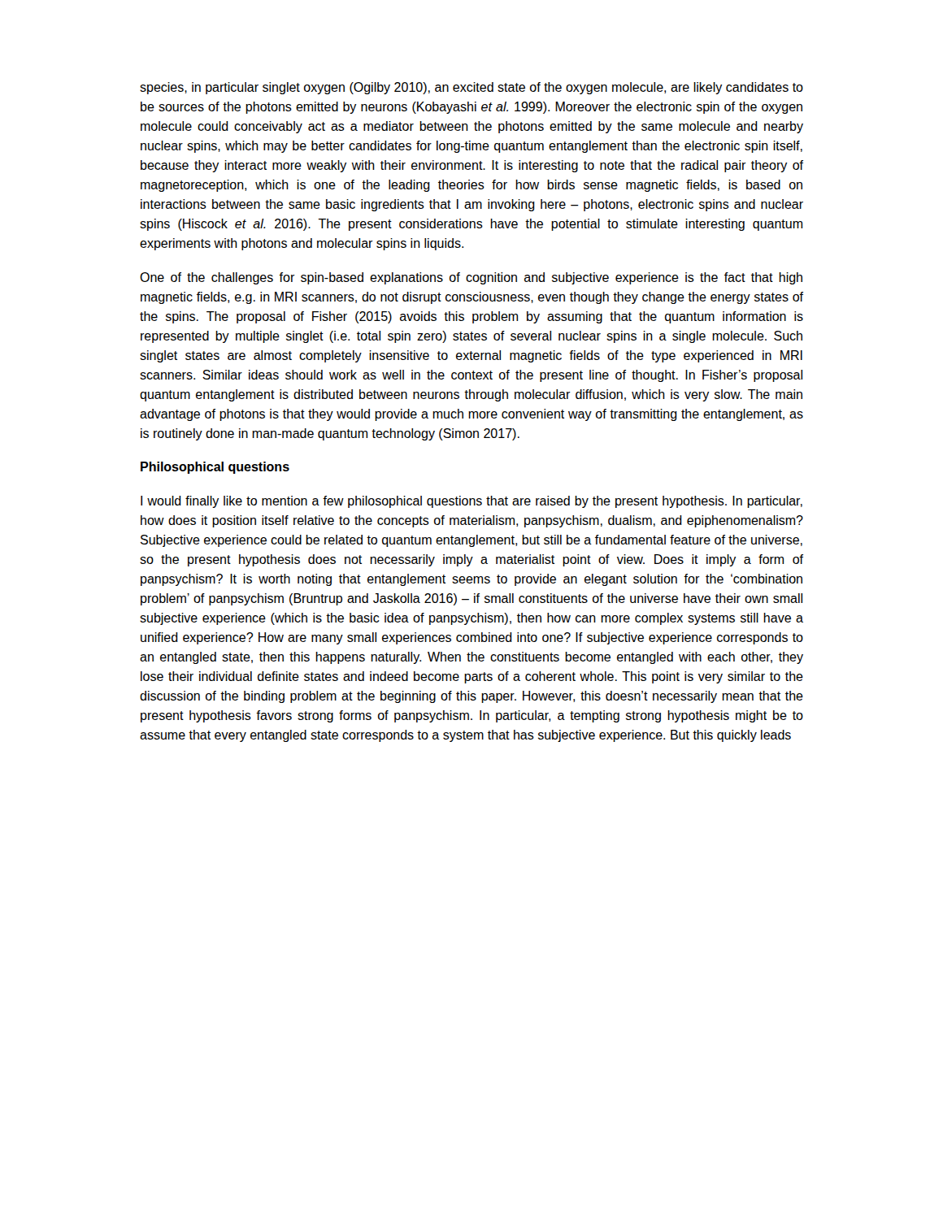species, in particular singlet oxygen (Ogilby 2010), an excited state of the oxygen molecule, are likely candidates to be sources of the photons emitted by neurons (Kobayashi et al. 1999). Moreover the electronic spin of the oxygen molecule could conceivably act as a mediator between the photons emitted by the same molecule and nearby nuclear spins, which may be better candidates for long-time quantum entanglement than the electronic spin itself, because they interact more weakly with their environment. It is interesting to note that the radical pair theory of magnetoreception, which is one of the leading theories for how birds sense magnetic fields, is based on interactions between the same basic ingredients that I am invoking here – photons, electronic spins and nuclear spins (Hiscock et al. 2016). The present considerations have the potential to stimulate interesting quantum experiments with photons and molecular spins in liquids.
One of the challenges for spin-based explanations of cognition and subjective experience is the fact that high magnetic fields, e.g. in MRI scanners, do not disrupt consciousness, even though they change the energy states of the spins. The proposal of Fisher (2015) avoids this problem by assuming that the quantum information is represented by multiple singlet (i.e. total spin zero) states of several nuclear spins in a single molecule. Such singlet states are almost completely insensitive to external magnetic fields of the type experienced in MRI scanners. Similar ideas should work as well in the context of the present line of thought. In Fisher’s proposal quantum entanglement is distributed between neurons through molecular diffusion, which is very slow. The main advantage of photons is that they would provide a much more convenient way of transmitting the entanglement, as is routinely done in man-made quantum technology (Simon 2017).
Philosophical questions
I would finally like to mention a few philosophical questions that are raised by the present hypothesis. In particular, how does it position itself relative to the concepts of materialism, panpsychism, dualism, and epiphenomenalism? Subjective experience could be related to quantum entanglement, but still be a fundamental feature of the universe, so the present hypothesis does not necessarily imply a materialist point of view. Does it imply a form of panpsychism? It is worth noting that entanglement seems to provide an elegant solution for the ‘combination problem’ of panpsychism (Bruntrup and Jaskolla 2016) – if small constituents of the universe have their own small subjective experience (which is the basic idea of panpsychism), then how can more complex systems still have a unified experience? How are many small experiences combined into one? If subjective experience corresponds to an entangled state, then this happens naturally. When the constituents become entangled with each other, they lose their individual definite states and indeed become parts of a coherent whole. This point is very similar to the discussion of the binding problem at the beginning of this paper. However, this doesn’t necessarily mean that the present hypothesis favors strong forms of panpsychism. In particular, a tempting strong hypothesis might be to assume that every entangled state corresponds to a system that has subjective experience. But this quickly leads